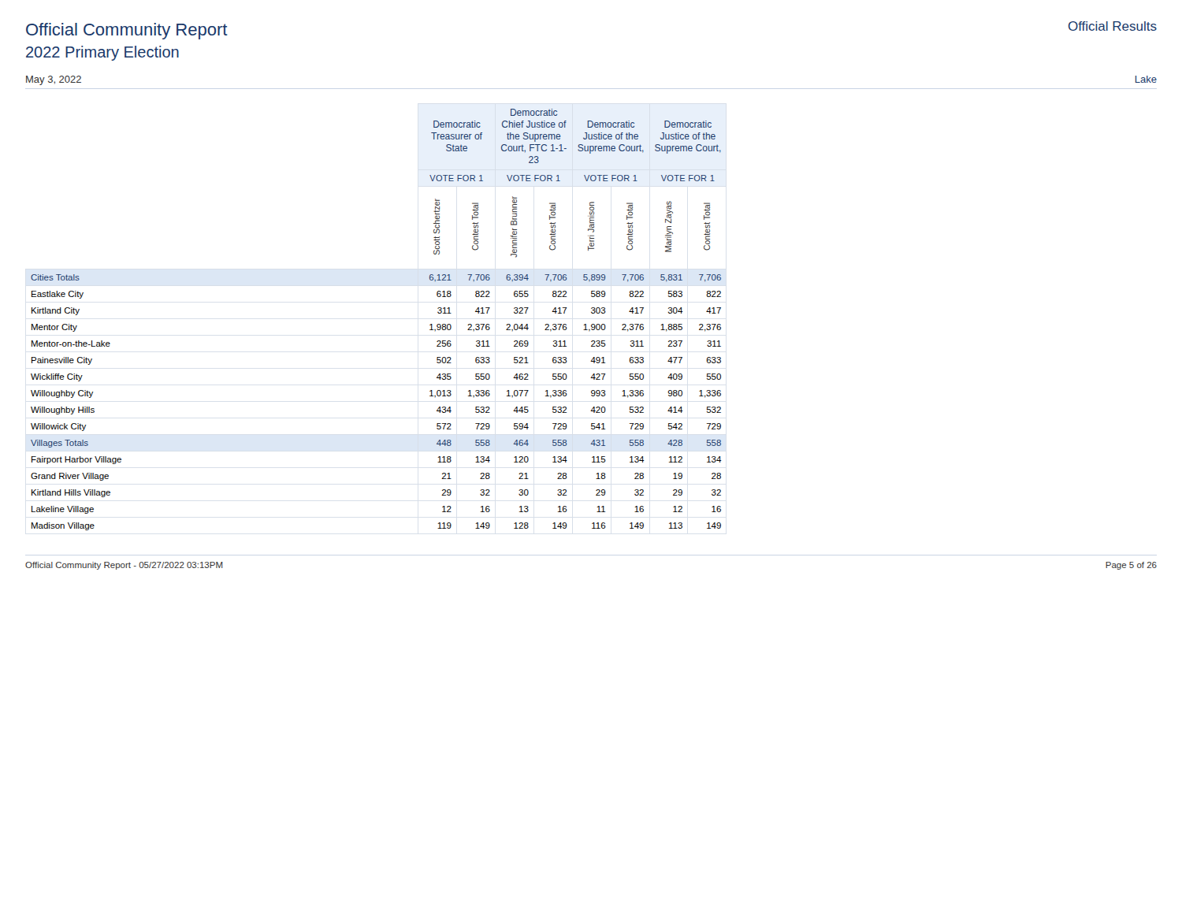Official Results
Official Community Report
2022 Primary Election
May 3, 2022 Lake
| | Democratic Treasurer of State | Democratic Chief Justice of the Supreme Court, FTC 1-1-23 | Democratic Justice of the Supreme Court, | Democratic Justice of the Supreme Court, |
| --- | --- | --- | --- | --- |
| VOTE FOR 1 | VOTE FOR 1 | VOTE FOR 1 | VOTE FOR 1 |
| Scott Schertzer | Contest Total | Jennifer Brunner | Contest Total | Terri Jamison | Contest Total | Marilyn Zayas | Contest Total |
| Cities Totals | 6,121 | 7,706 | 6,394 | 7,706 | 5,899 | 7,706 | 5,831 | 7,706 |
| Eastlake City | 618 | 822 | 655 | 822 | 589 | 822 | 583 | 822 |
| Kirtland City | 311 | 417 | 327 | 417 | 303 | 417 | 304 | 417 |
| Mentor City | 1,980 | 2,376 | 2,044 | 2,376 | 1,900 | 2,376 | 1,885 | 2,376 |
| Mentor-on-the-Lake | 256 | 311 | 269 | 311 | 235 | 311 | 237 | 311 |
| Painesville City | 502 | 633 | 521 | 633 | 491 | 633 | 477 | 633 |
| Wickliffe City | 435 | 550 | 462 | 550 | 427 | 550 | 409 | 550 |
| Willoughby City | 1,013 | 1,336 | 1,077 | 1,336 | 993 | 1,336 | 980 | 1,336 |
| Willoughby Hills | 434 | 532 | 445 | 532 | 420 | 532 | 414 | 532 |
| Willowick City | 572 | 729 | 594 | 729 | 541 | 729 | 542 | 729 |
| Villages Totals | 448 | 558 | 464 | 558 | 431 | 558 | 428 | 558 |
| Fairport Harbor Village | 118 | 134 | 120 | 134 | 115 | 134 | 112 | 134 |
| Grand River Village | 21 | 28 | 21 | 28 | 18 | 28 | 19 | 28 |
| Kirtland Hills Village | 29 | 32 | 30 | 32 | 29 | 32 | 29 | 32 |
| Lakeline Village | 12 | 16 | 13 | 16 | 11 | 16 | 12 | 16 |
| Madison Village | 119 | 149 | 128 | 149 | 116 | 149 | 113 | 149 |
Official Community Report - 05/27/2022 03:13PM Page 5 of 26